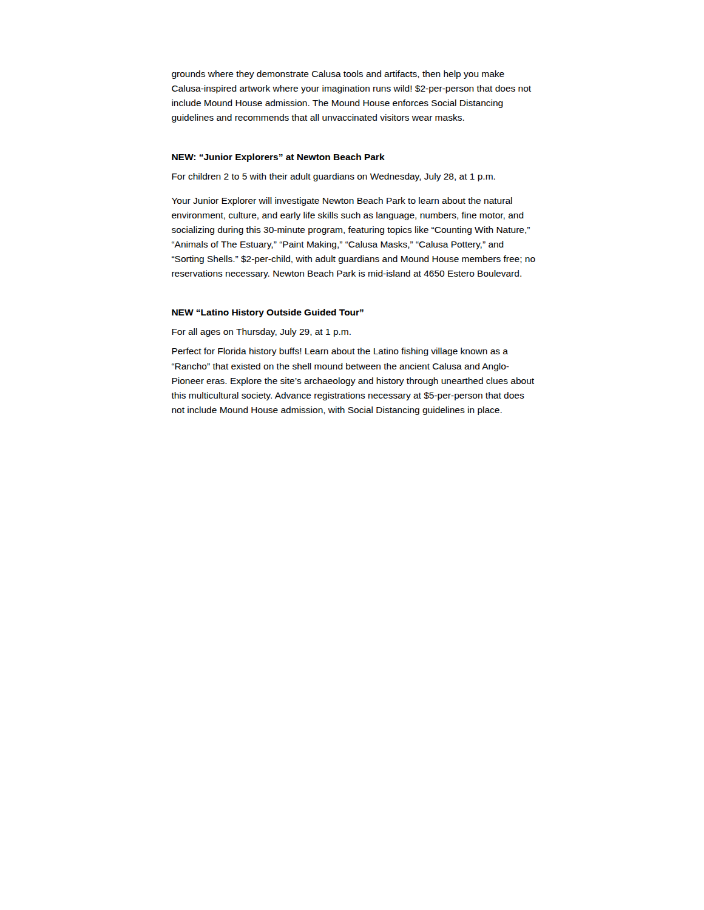grounds where they demonstrate Calusa tools and artifacts, then help you make Calusa-inspired artwork where your imagination runs wild! $2-per-person that does not include Mound House admission. The Mound House enforces Social Distancing guidelines and recommends that all unvaccinated visitors wear masks.
NEW: “Junior Explorers” at Newton Beach Park
For children 2 to 5 with their adult guardians on Wednesday, July 28, at 1 p.m.
Your Junior Explorer will investigate Newton Beach Park to learn about the natural environment, culture, and early life skills such as language, numbers, fine motor, and socializing during this 30-minute program, featuring topics like “Counting With Nature,” “Animals of The Estuary,” “Paint Making,” “Calusa Masks,” “Calusa Pottery,” and “Sorting Shells.” $2-per-child, with adult guardians and Mound House members free; no reservations necessary. Newton Beach Park is mid-island at 4650 Estero Boulevard.
NEW “Latino History Outside Guided Tour”
For all ages on Thursday, July 29, at 1 p.m.
Perfect for Florida history buffs! Learn about the Latino fishing village known as a “Rancho” that existed on the shell mound between the ancient Calusa and Anglo-Pioneer eras. Explore the site’s archaeology and history through unearthed clues about this multicultural society. Advance registrations necessary at $5-per-person that does not include Mound House admission, with Social Distancing guidelines in place.